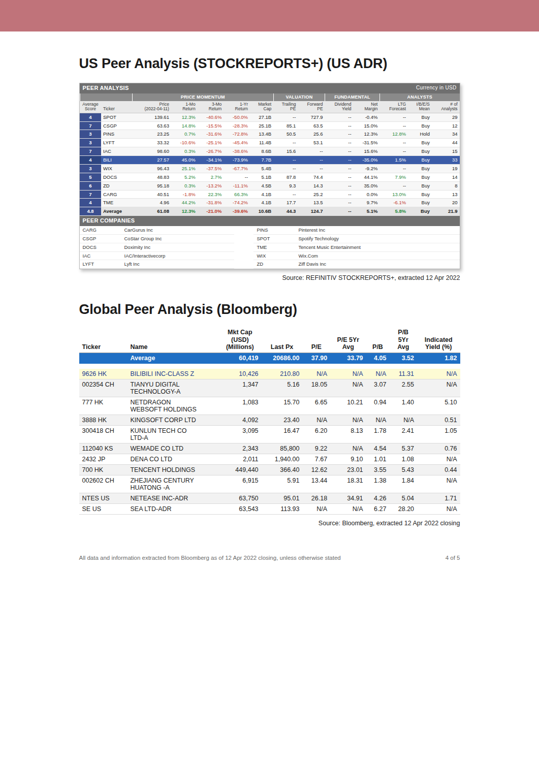US Peer Analysis (STOCKREPORTS+) (US ADR)
PEER ANALYSIS Currency in USD
| | PRICE MOMENTUM | VALUATION | FUNDAMENTAL | ANALYSTS |
| Average Score | Ticker | Price (2022-04-11) | 1-Mo Return | 3-Mo Return | 1-Yr Return | Market Cap | Trailing PE | Forward PE | Dividend Yield | Net Margin | LTG Forecast | I/B/E/S Mean | # of Analysts |
| 4 | SPOT | 139.61 | 12.3% | -40.6% | -50.0% | 27.1B | -- | 727.9 | -- | -0.4% | -- | Buy | 29 |
| 7 | CSGP | 63.63 | 14.8% | -15.5% | -28.3% | 25.1B | 85.1 | 63.5 | -- | 15.0% | -- | Buy | 12 |
| 3 | PINS | 23.25 | 0.7% | -31.6% | -72.8% | 13.4B | 50.5 | 25.6 | -- | 12.3% | 12.8% | Hold | 34 |
| 3 | LYFT | 33.32 | -10.6% | -25.1% | -45.4% | 11.4B | -- | 53.1 | -- | -31.5% | -- | Buy | 44 |
| 7 | IAC | 98.60 | 0.3% | -26.7% | -38.6% | 8.6B | 15.6 | -- | -- | 15.6% | -- | Buy | 15 |
| 4 | BILI | 27.57 | 45.0% | -34.1% | -73.9% | 7.7B | -- | -- | -- | -35.0% | 1.5% | Buy | 33 |
| 3 | WIX | 96.43 | 25.1% | -37.5% | -67.7% | 5.4B | -- | -- | -- | -9.2% | -- | Buy | 19 |
| 5 | DOCS | 48.83 | 5.2% | 2.7% | -- | 5.1B | 87.8 | 74.4 | -- | 44.1% | 7.9% | Buy | 14 |
| 6 | ZD | 95.18 | 0.3% | -13.2% | -11.1% | 4.5B | 9.3 | 14.3 | -- | 35.0% | -- | Buy | 8 |
| 7 | CARG | 40.51 | -1.8% | 22.3% | 66.3% | 4.1B | -- | 25.2 | -- | 0.0% | 13.0% | Buy | 13 |
| 4 | TME | 4.96 | 44.2% | -31.8% | -74.2% | 4.1B | 17.7 | 13.5 | -- | 9.7% | -6.1% | Buy | 20 |
| 4.8 | Average | 61.08 | 12.3% | -21.0% | -39.6% | 10.6B | 44.3 | 124.7 | -- | 5.1% | 5.8% | Buy | 21.9 |
PEER COMPANIES
| CARG | CarGurus Inc | | PINS | Pinterest Inc |
| CSGP | CoStar Group Inc | | SPOT | Spotify Technology |
| DOCS | Doximity Inc | | TME | Tencent Music Entertainment |
| IAC | IAC/Interactivecorp | | WIX | Wix.Com |
| LYFT | Lyft Inc | | ZD | Ziff Davis Inc |
Source: REFINITIV STOCKREPORTS+, extracted 12 Apr 2022
Global Peer Analysis (Bloomberg)
| Ticker | Name | Mkt Cap (USD) (Millions) | Last Px | P/E | P/E 5Yr Avg | P/B | P/B 5Yr Avg | Indicated Yield (%) |
| --- | --- | --- | --- | --- | --- | --- | --- | --- |
| | Average | 60,419 | 20686.00 | 37.90 | 33.79 | 4.05 | 3.52 | 1.82 |
| 9626 HK | BILIBILI INC-CLASS Z | 10,426 | 210.80 | N/A | N/A | N/A | 11.31 | N/A |
| 002354 CH | TIANYU DIGITAL TECHNOLOGY-A | 1,347 | 5.16 | 18.05 | N/A | 3.07 | 2.55 | N/A |
| 777 HK | NETDRAGON WEBSOFT HOLDINGS | 1,083 | 15.70 | 6.65 | 10.21 | 0.94 | 1.40 | 5.10 |
| 3888 HK | KINGSOFT CORP LTD | 4,092 | 23.40 | N/A | N/A | N/A | N/A | 0.51 |
| 300418 CH | KUNLUN TECH CO LTD-A | 3,095 | 16.47 | 6.20 | 8.13 | 1.78 | 2.41 | 1.05 |
| 112040 KS | WEMADE CO LTD | 2,343 | 85,800 | 9.22 | N/A | 4.54 | 5.37 | 0.76 |
| 2432 JP | DENA CO LTD | 2,011 | 1,940.00 | 7.67 | 9.10 | 1.01 | 1.08 | N/A |
| 700 HK | TENCENT HOLDINGS | 449,440 | 366.40 | 12.62 | 23.01 | 3.55 | 5.43 | 0.44 |
| 002602 CH | ZHEJIANG CENTURY HUATONG -A | 6,915 | 5.91 | 13.44 | 18.31 | 1.38 | 1.84 | N/A |
| NTES US | NETEASE INC-ADR | 63,750 | 95.01 | 26.18 | 34.91 | 4.26 | 5.04 | 1.71 |
| SE US | SEA LTD-ADR | 63,543 | 113.93 | N/A | N/A | 6.27 | 28.20 | N/A |
Source: Bloomberg, extracted 12 Apr 2022 closing
All data and information extracted from Bloomberg as of 12 Apr 2022 closing, unless otherwise stated 4 of 5